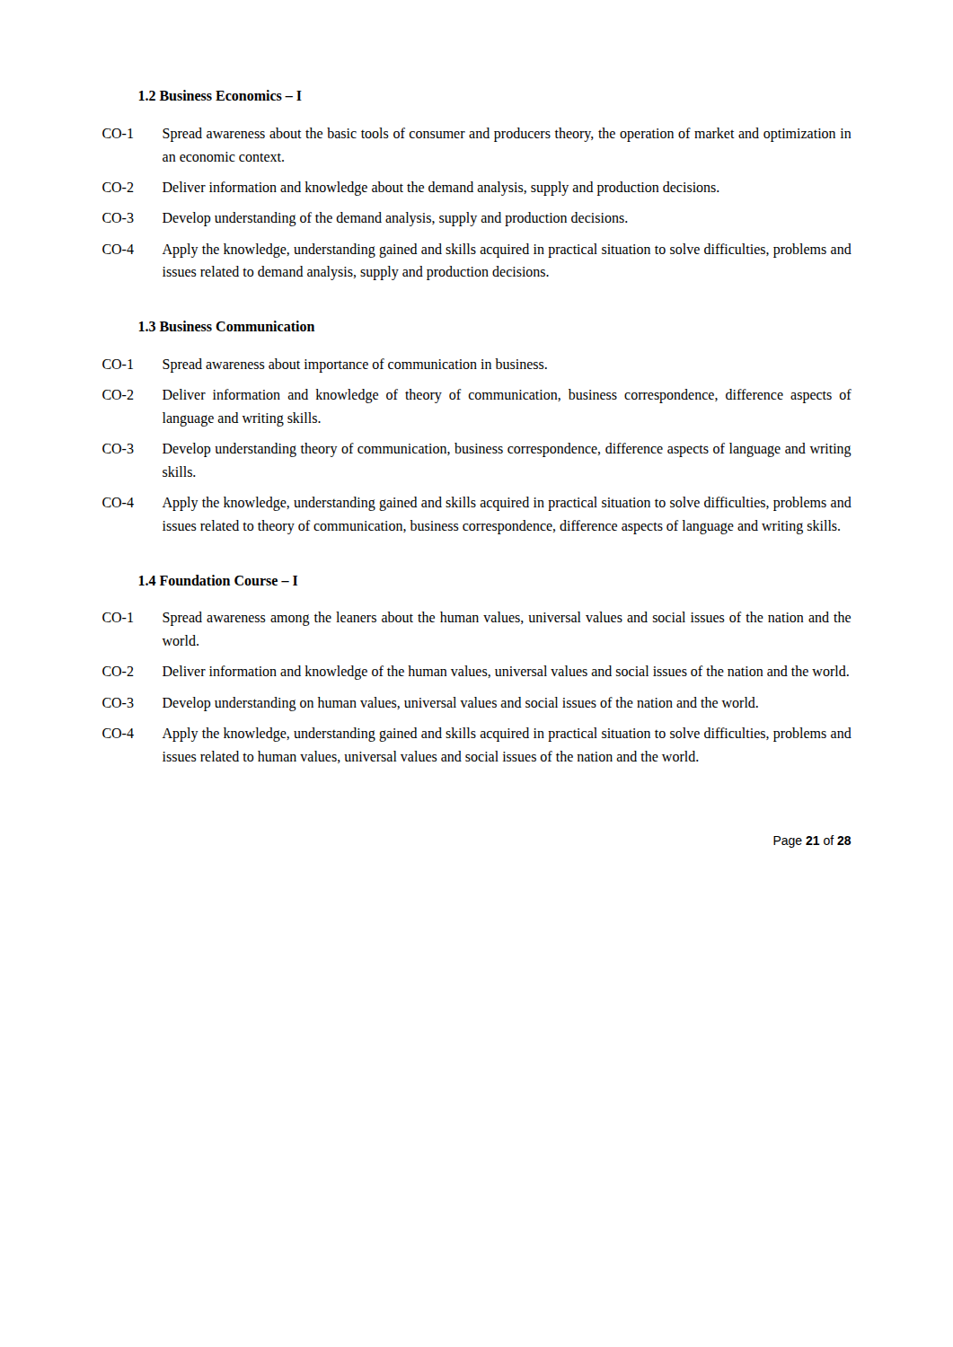1.2 Business Economics – I
CO-1
Spread awareness about the basic tools of consumer and producers theory, the operation of market and optimization in an economic context.
CO-2
Deliver information and knowledge about the demand analysis, supply and production decisions.
CO-3
Develop understanding of the demand analysis, supply and production decisions.
CO-4
Apply the knowledge, understanding gained and skills acquired in practical situation to solve difficulties, problems and issues related to demand analysis, supply and production decisions.
1.3 Business Communication
CO-1
Spread awareness about importance of communication in business.
CO-2
Deliver information and knowledge of theory of communication, business correspondence, difference aspects of language and writing skills.
CO-3
Develop understanding theory of communication, business correspondence, difference aspects of language and writing skills.
CO-4
Apply the knowledge, understanding gained and skills acquired in practical situation to solve difficulties, problems and issues related to theory of communication, business correspondence, difference aspects of language and writing skills.
1.4 Foundation Course – I
CO-1
Spread awareness among the leaners about the human values, universal values and social issues of the nation and the world.
CO-2
Deliver information and knowledge of the human values, universal values and social issues of the nation and the world.
CO-3
Develop understanding on human values, universal values and social issues of the nation and the world.
CO-4
Apply the knowledge, understanding gained and skills acquired in practical situation to solve difficulties, problems and issues related to human values, universal values and social issues of the nation and the world.
Page 21 of 28